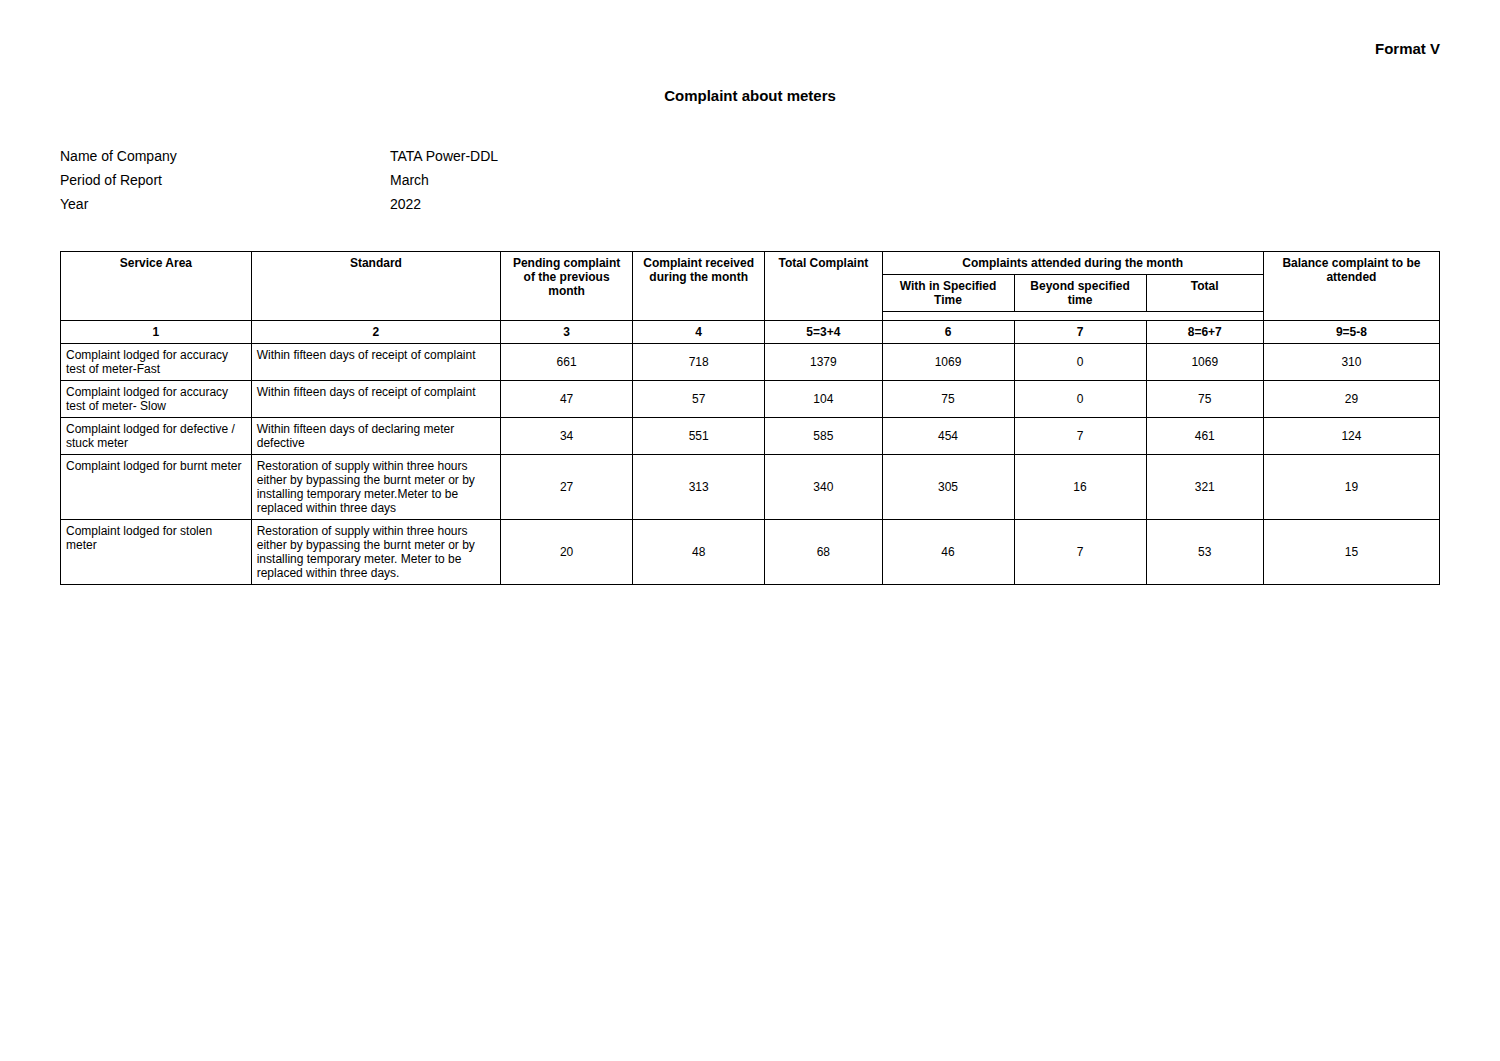Format V
Complaint about meters
| Name of Company | TATA Power-DDL |
| Period of Report | March |
| Year | 2022 |
| Service Area | Standard | Pending complaint of the previous month | Complaint received during the month | Total Complaint | Complaints attended during the month | Balance complaint to be attended |
| --- | --- | --- | --- | --- | --- | --- |
| With in Specified Time | Beyond specified time | Total |
| 1 | 2 | 3 | 4 | 5=3+4 | 6 | 7 | 8=6+7 | 9=5-8 |
| Complaint lodged for accuracy test of meter-Fast | Within fifteen days of receipt of complaint | 661 | 718 | 1379 | 1069 | 0 | 1069 | 310 |
| Complaint lodged for accuracy test of meter- Slow | Within fifteen days of receipt of complaint | 47 | 57 | 104 | 75 | 0 | 75 | 29 |
| Complaint lodged for defective / stuck meter | Within fifteen days of declaring meter defective | 34 | 551 | 585 | 454 | 7 | 461 | 124 |
| Complaint lodged for burnt meter | Restoration of supply within three hours either by bypassing the burnt meter or by installing temporary meter.Meter to be replaced within three days | 27 | 313 | 340 | 305 | 16 | 321 | 19 |
| Complaint lodged for stolen meter | Restoration of supply within three hours either by bypassing the burnt meter or by installing temporary meter. Meter to be replaced within three days. | 20 | 48 | 68 | 46 | 7 | 53 | 15 |